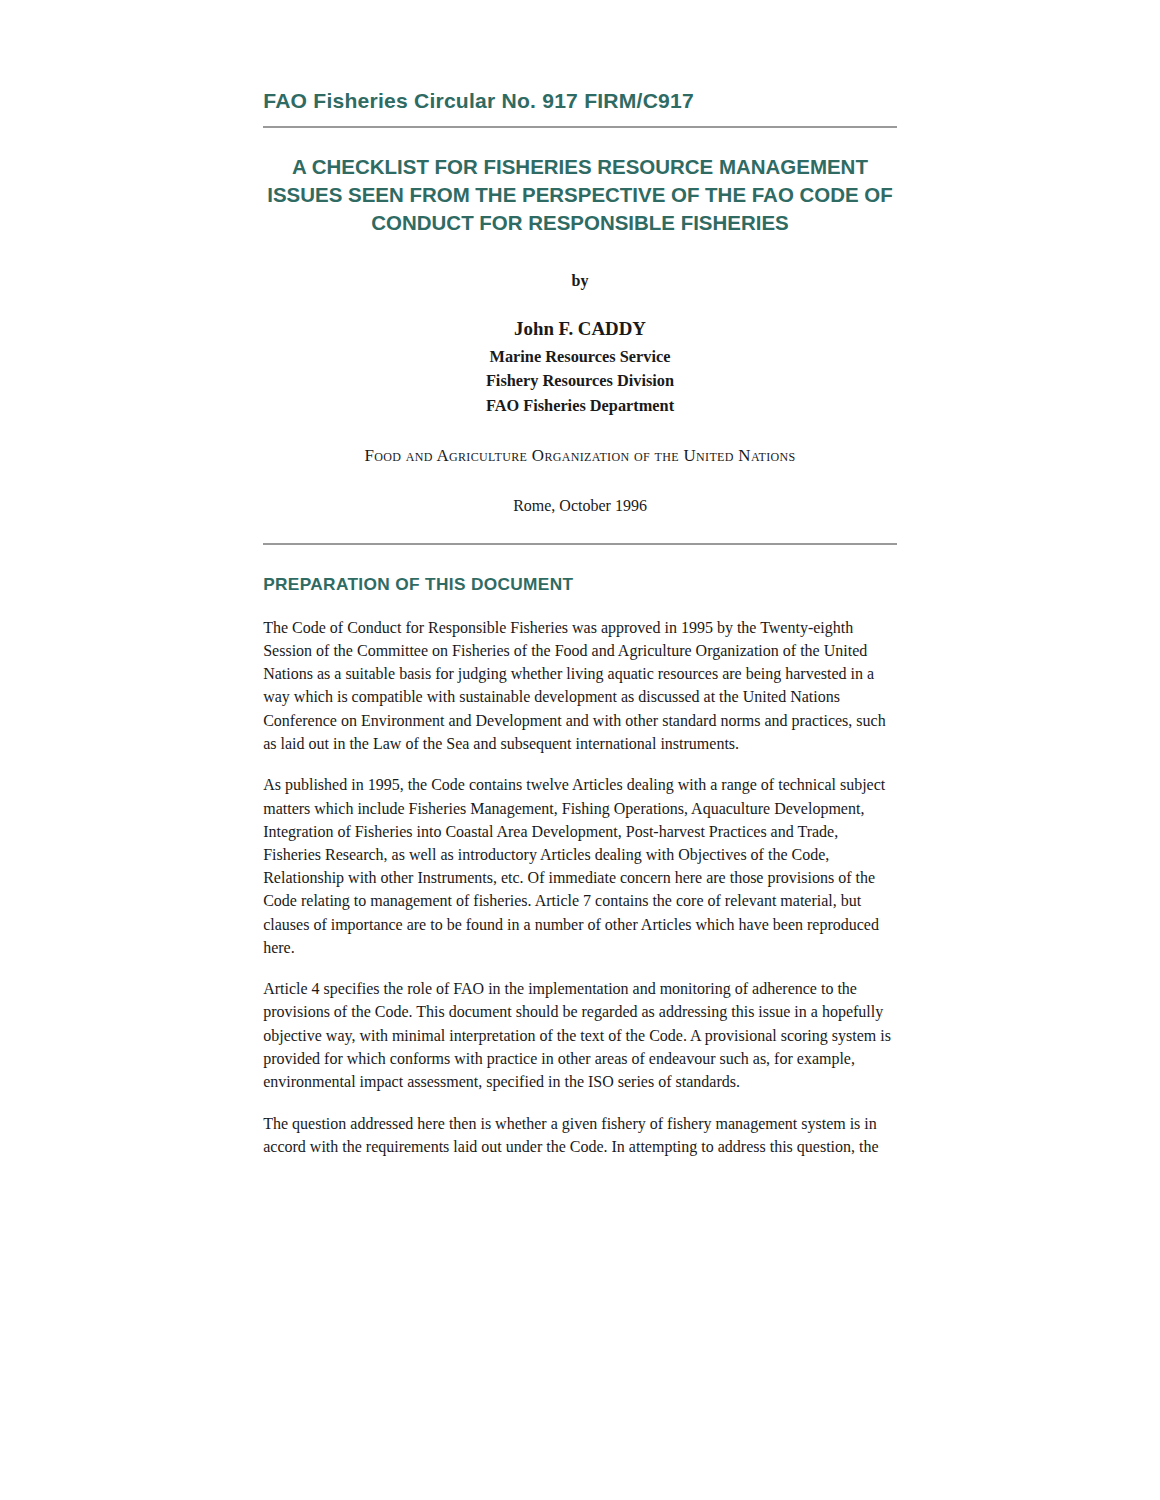FAO Fisheries Circular No. 917 FIRM/C917
A Checklist for Fisheries Resource Management Issues Seen from the Perspective of the FAO Code of Conduct for Responsible Fisheries
by
John F. CADDY Marine Resources Service Fishery Resources Division FAO Fisheries Department
Food and Agriculture Organization of the United Nations
Rome, October 1996
PREPARATION OF THIS DOCUMENT
The Code of Conduct for Responsible Fisheries was approved in 1995 by the Twenty-eighth Session of the Committee on Fisheries of the Food and Agriculture Organization of the United Nations as a suitable basis for judging whether living aquatic resources are being harvested in a way which is compatible with sustainable development as discussed at the United Nations Conference on Environment and Development and with other standard norms and practices, such as laid out in the Law of the Sea and subsequent international instruments.
As published in 1995, the Code contains twelve Articles dealing with a range of technical subject matters which include Fisheries Management, Fishing Operations, Aquaculture Development, Integration of Fisheries into Coastal Area Development, Post-harvest Practices and Trade, Fisheries Research, as well as introductory Articles dealing with Objectives of the Code, Relationship with other Instruments, etc. Of immediate concern here are those provisions of the Code relating to management of fisheries. Article 7 contains the core of relevant material, but clauses of importance are to be found in a number of other Articles which have been reproduced here.
Article 4 specifies the role of FAO in the implementation and monitoring of adherence to the provisions of the Code. This document should be regarded as addressing this issue in a hopefully objective way, with minimal interpretation of the text of the Code. A provisional scoring system is provided for which conforms with practice in other areas of endeavour such as, for example, environmental impact assessment, specified in the ISO series of standards.
The question addressed here then is whether a given fishery of fishery management system is in accord with the requirements laid out under the Code. In attempting to address this question, the